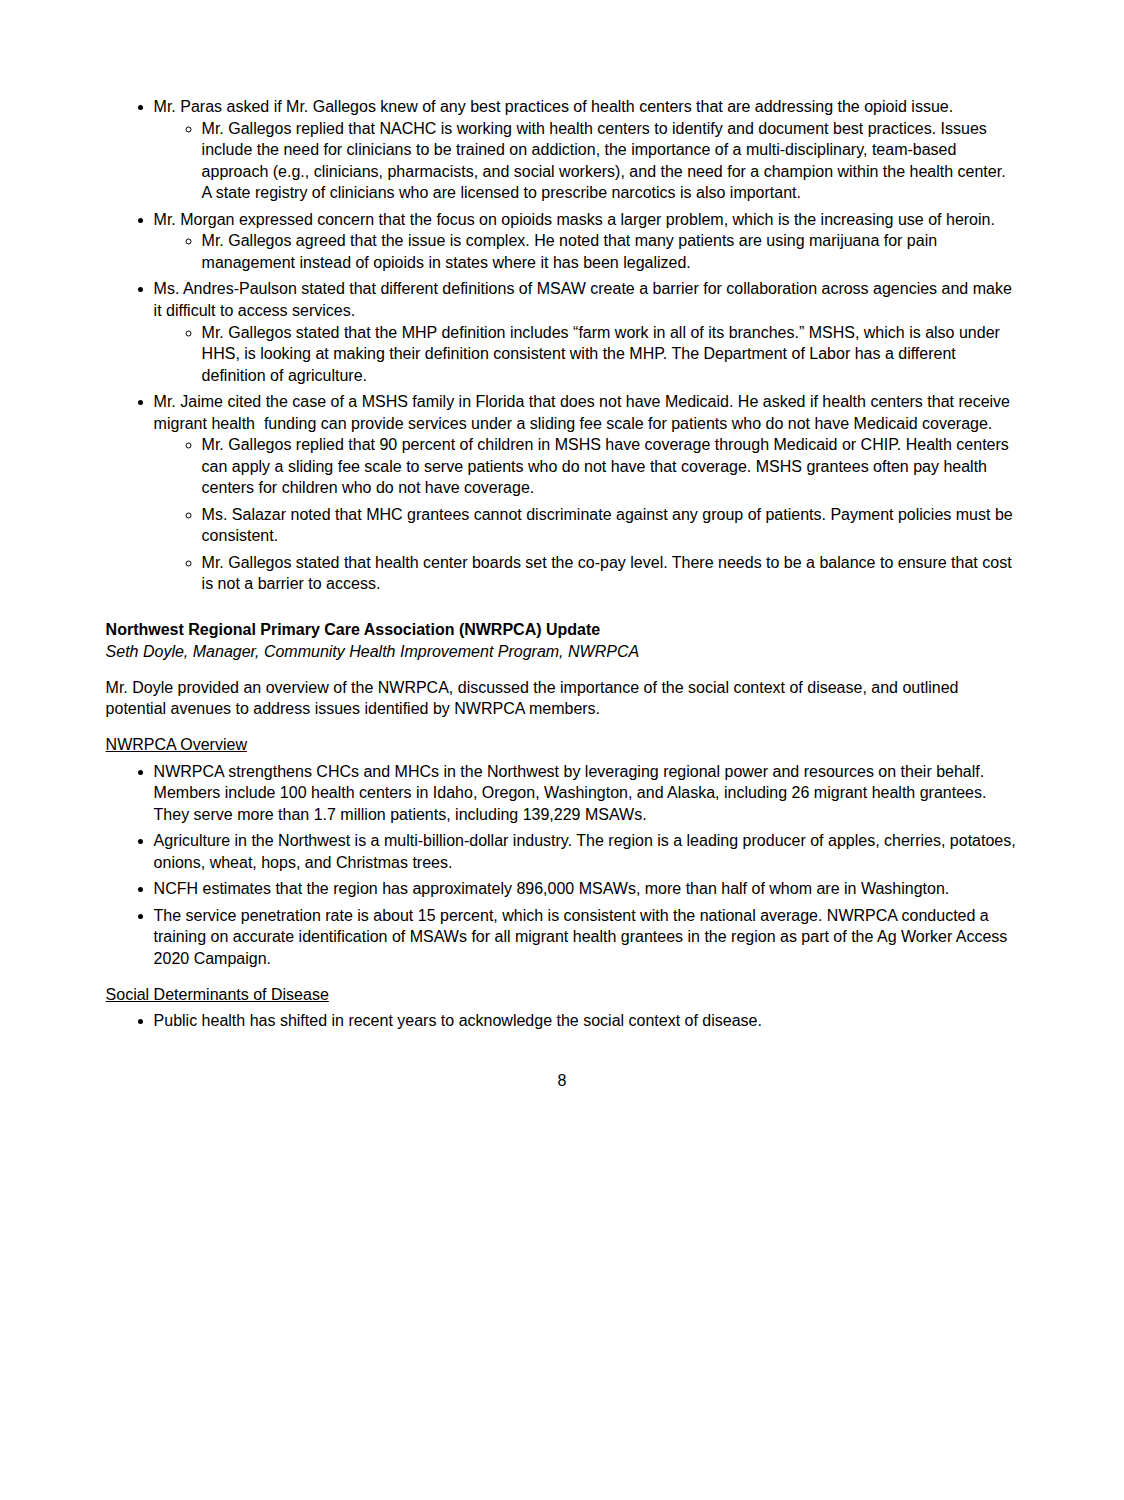Mr. Paras asked if Mr. Gallegos knew of any best practices of health centers that are addressing the opioid issue.
Mr. Gallegos replied that NACHC is working with health centers to identify and document best practices. Issues include the need for clinicians to be trained on addiction, the importance of a multi-disciplinary, team-based approach (e.g., clinicians, pharmacists, and social workers), and the need for a champion within the health center. A state registry of clinicians who are licensed to prescribe narcotics is also important.
Mr. Morgan expressed concern that the focus on opioids masks a larger problem, which is the increasing use of heroin.
Mr. Gallegos agreed that the issue is complex. He noted that many patients are using marijuana for pain management instead of opioids in states where it has been legalized.
Ms. Andres-Paulson stated that different definitions of MSAW create a barrier for collaboration across agencies and make it difficult to access services.
Mr. Gallegos stated that the MHP definition includes “farm work in all of its branches.” MSHS, which is also under HHS, is looking at making their definition consistent with the MHP. The Department of Labor has a different definition of agriculture.
Mr. Jaime cited the case of a MSHS family in Florida that does not have Medicaid. He asked if health centers that receive migrant health funding can provide services under a sliding fee scale for patients who do not have Medicaid coverage.
Mr. Gallegos replied that 90 percent of children in MSHS have coverage through Medicaid or CHIP. Health centers can apply a sliding fee scale to serve patients who do not have that coverage. MSHS grantees often pay health centers for children who do not have coverage.
Ms. Salazar noted that MHC grantees cannot discriminate against any group of patients. Payment policies must be consistent.
Mr. Gallegos stated that health center boards set the co-pay level. There needs to be a balance to ensure that cost is not a barrier to access.
Northwest Regional Primary Care Association (NWRPCA) Update
Seth Doyle, Manager, Community Health Improvement Program, NWRPCA
Mr. Doyle provided an overview of the NWRPCA, discussed the importance of the social context of disease, and outlined potential avenues to address issues identified by NWRPCA members.
NWRPCA Overview
NWRPCA strengthens CHCs and MHCs in the Northwest by leveraging regional power and resources on their behalf. Members include 100 health centers in Idaho, Oregon, Washington, and Alaska, including 26 migrant health grantees. They serve more than 1.7 million patients, including 139,229 MSAWs.
Agriculture in the Northwest is a multi-billion-dollar industry. The region is a leading producer of apples, cherries, potatoes, onions, wheat, hops, and Christmas trees.
NCFH estimates that the region has approximately 896,000 MSAWs, more than half of whom are in Washington.
The service penetration rate is about 15 percent, which is consistent with the national average. NWRPCA conducted a training on accurate identification of MSAWs for all migrant health grantees in the region as part of the Ag Worker Access 2020 Campaign.
Social Determinants of Disease
Public health has shifted in recent years to acknowledge the social context of disease.
8